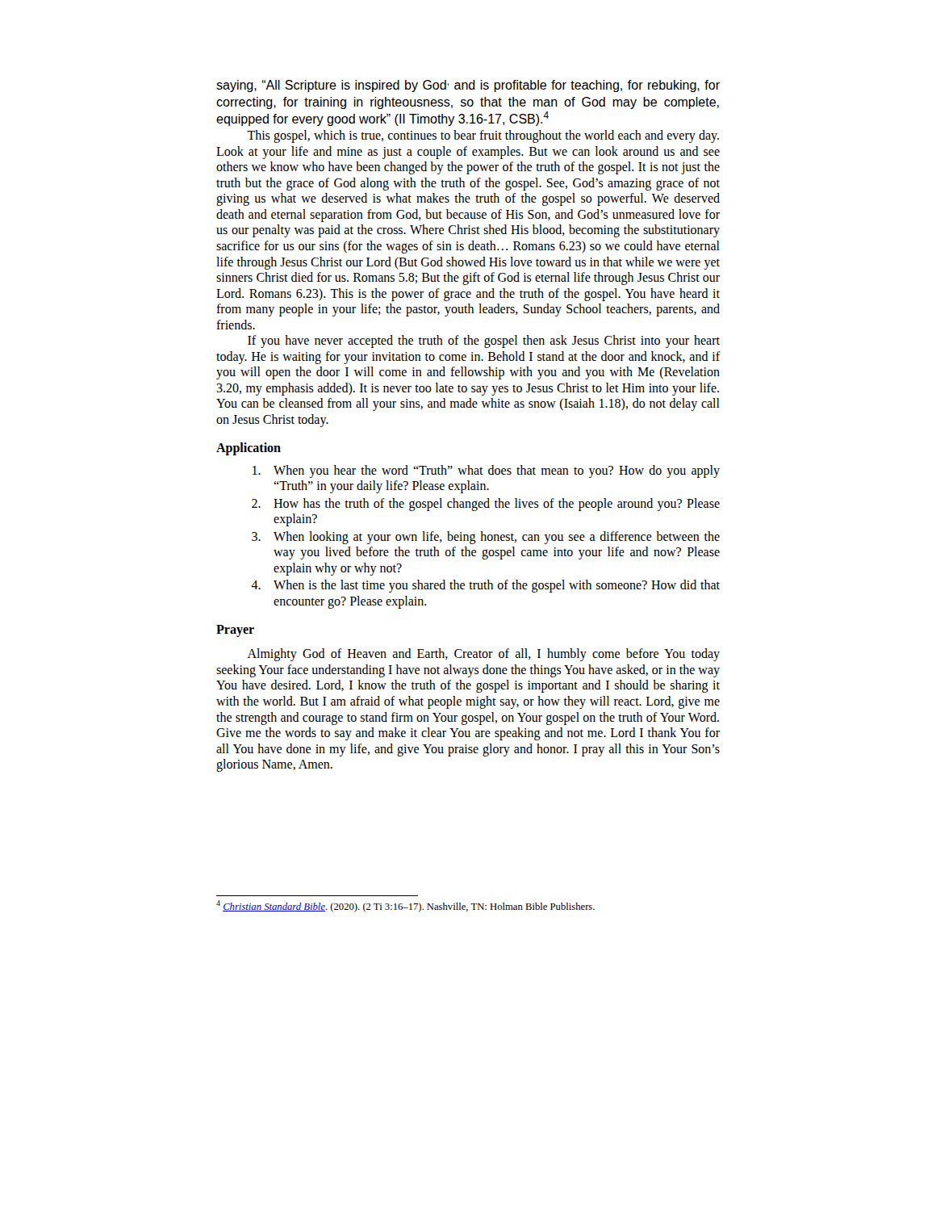saying, “All Scripture is inspired by God, and is profitable for teaching, for rebuking, for correcting, for training in righteousness, so that the man of God may be complete, equipped for every good work” (II Timothy 3.16-17, CSB).4
This gospel, which is true, continues to bear fruit throughout the world each and every day. Look at your life and mine as just a couple of examples. But we can look around us and see others we know who have been changed by the power of the truth of the gospel. It is not just the truth but the grace of God along with the truth of the gospel. See, God’s amazing grace of not giving us what we deserved is what makes the truth of the gospel so powerful. We deserved death and eternal separation from God, but because of His Son, and God’s unmeasured love for us our penalty was paid at the cross. Where Christ shed His blood, becoming the substitutionary sacrifice for us our sins (for the wages of sin is death… Romans 6.23) so we could have eternal life through Jesus Christ our Lord (But God showed His love toward us in that while we were yet sinners Christ died for us. Romans 5.8; But the gift of God is eternal life through Jesus Christ our Lord. Romans 6.23). This is the power of grace and the truth of the gospel. You have heard it from many people in your life; the pastor, youth leaders, Sunday School teachers, parents, and friends.
If you have never accepted the truth of the gospel then ask Jesus Christ into your heart today. He is waiting for your invitation to come in. Behold I stand at the door and knock, and if you will open the door I will come in and fellowship with you and you with Me (Revelation 3.20, my emphasis added). It is never too late to say yes to Jesus Christ to let Him into your life. You can be cleansed from all your sins, and made white as snow (Isaiah 1.18), do not delay call on Jesus Christ today.
Application
When you hear the word “Truth” what does that mean to you? How do you apply “Truth” in your daily life? Please explain.
How has the truth of the gospel changed the lives of the people around you? Please explain?
When looking at your own life, being honest, can you see a difference between the way you lived before the truth of the gospel came into your life and now? Please explain why or why not?
When is the last time you shared the truth of the gospel with someone? How did that encounter go? Please explain.
Prayer
Almighty God of Heaven and Earth, Creator of all, I humbly come before You today seeking Your face understanding I have not always done the things You have asked, or in the way You have desired. Lord, I know the truth of the gospel is important and I should be sharing it with the world. But I am afraid of what people might say, or how they will react. Lord, give me the strength and courage to stand firm on Your gospel, on Your gospel on the truth of Your Word. Give me the words to say and make it clear You are speaking and not me. Lord I thank You for all You have done in my life, and give You praise glory and honor. I pray all this in Your Son’s glorious Name, Amen.
4 Christian Standard Bible. (2020). (2 Ti 3:16–17). Nashville, TN: Holman Bible Publishers.